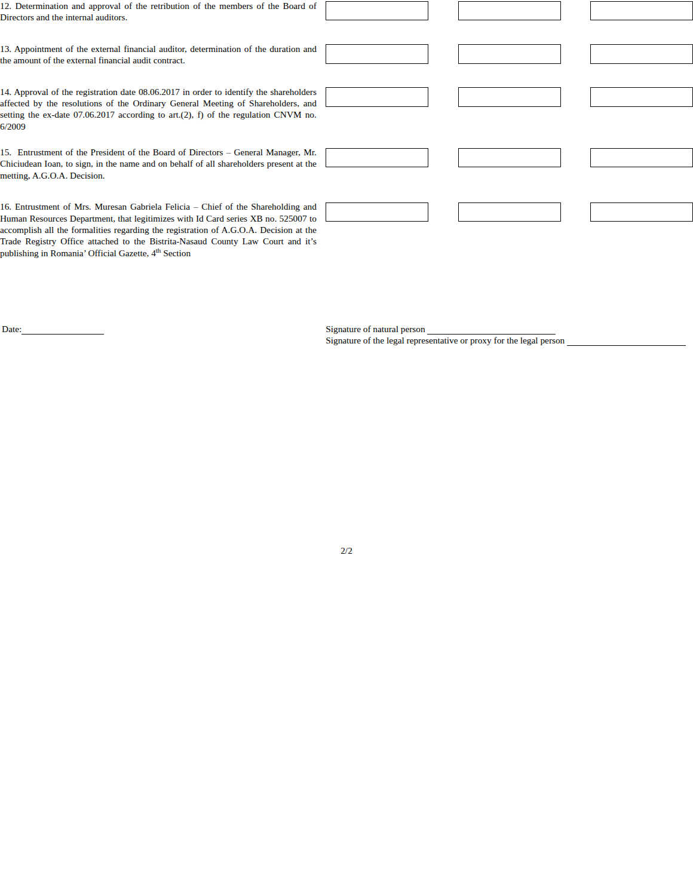12. Determination and approval of the retribution of the members of the Board of Directors and the internal auditors.
13. Appointment of the external financial auditor, determination of the duration and the amount of the external financial audit contract.
14. Approval of the registration date 08.06.2017 in order to identify the shareholders affected by the resolutions of the Ordinary General Meeting of Shareholders, and setting the ex-date 07.06.2017 according to art.(2), f) of the regulation CNVM no. 6/2009
15. Entrustment of the President of the Board of Directors – General Manager, Mr. Chiciudean Ioan, to sign, in the name and on behalf of all shareholders present at the metting, A.G.O.A. Decision.
16. Entrustment of Mrs. Muresan Gabriela Felicia – Chief of the Shareholding and Human Resources Department, that legitimizes with Id Card series XB no. 525007 to accomplish all the formalities regarding the registration of A.G.O.A. Decision at the Trade Registry Office attached to the Bistrita-Nasaud County Law Court and it’s publishing in Romania’ Official Gazette, 4th Section
Date:
Signature of natural person
Signature of the legal representative or proxy for the legal person
2/2